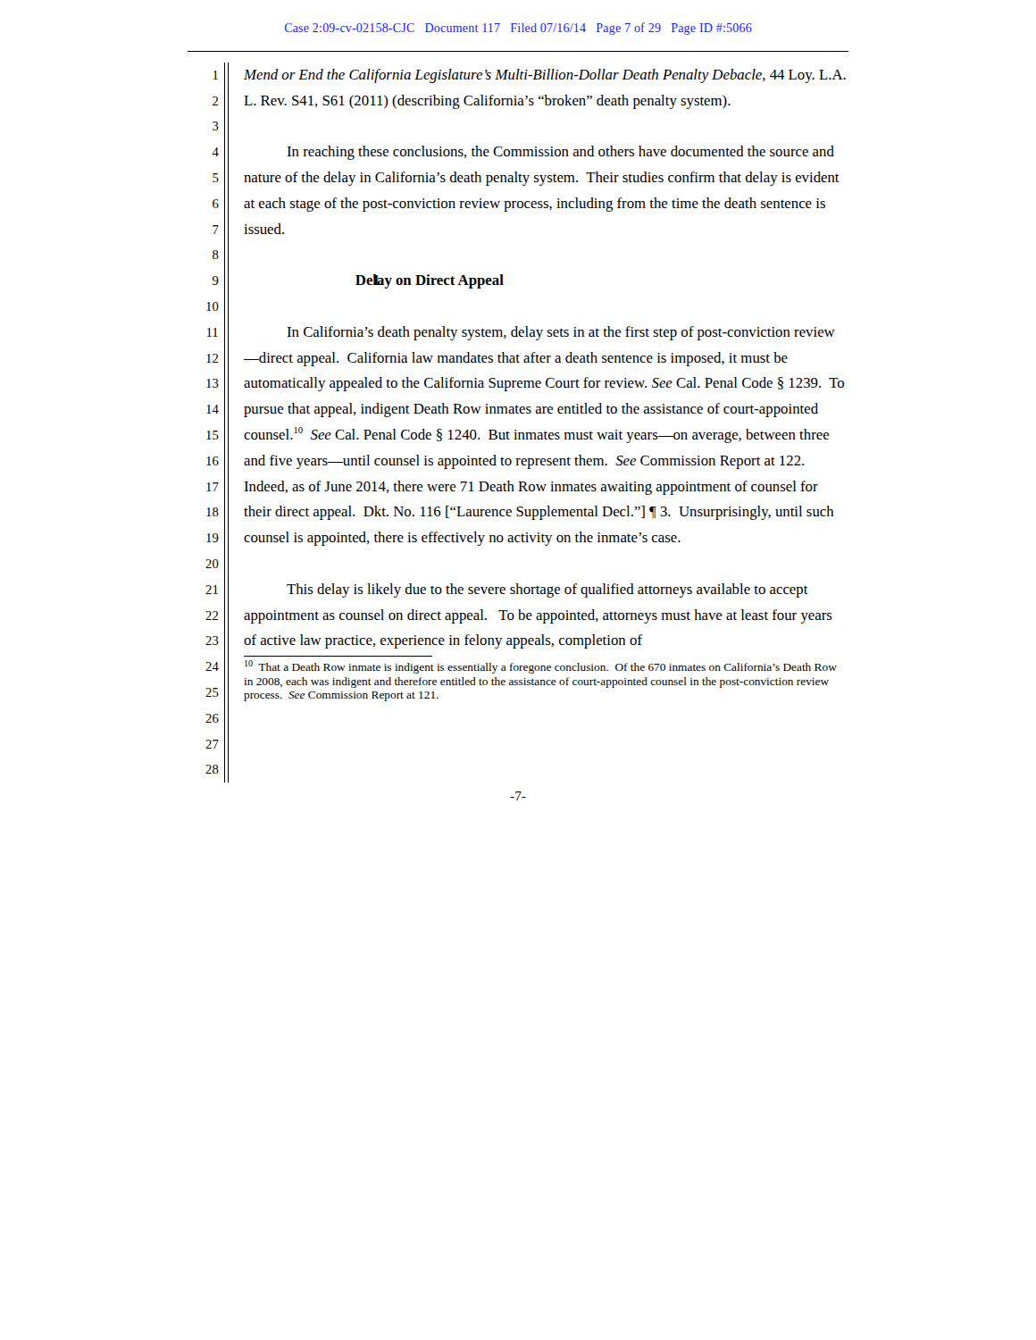Case 2:09-cv-02158-CJC Document 117 Filed 07/16/14 Page 7 of 29 Page ID #:5066
1
2
3
4
5
6
7
8
9
10
11
12
13
14
15
16
17
18
19
20
21
22
23
24
25
26
27
28
Mend or End the California Legislature’s Multi-Billion-Dollar Death Penalty Debacle, 44 Loy. L.A. L. Rev. S41, S61 (2011) (describing California’s “broken” death penalty system).
In reaching these conclusions, the Commission and others have documented the source and nature of the delay in California’s death penalty system. Their studies confirm that delay is evident at each stage of the post-conviction review process, including from the time the death sentence is issued.
1. Delay on Direct Appeal
In California’s death penalty system, delay sets in at the first step of post-conviction review—direct appeal. California law mandates that after a death sentence is imposed, it must be automatically appealed to the California Supreme Court for review. See Cal. Penal Code § 1239. To pursue that appeal, indigent Death Row inmates are entitled to the assistance of court-appointed counsel.10 See Cal. Penal Code § 1240. But inmates must wait years—on average, between three and five years—until counsel is appointed to represent them. See Commission Report at 122. Indeed, as of June 2014, there were 71 Death Row inmates awaiting appointment of counsel for their direct appeal. Dkt. No. 116 [“Laurence Supplemental Decl.”] ¶ 3. Unsurprisingly, until such counsel is appointed, there is effectively no activity on the inmate’s case.
This delay is likely due to the severe shortage of qualified attorneys available to accept appointment as counsel on direct appeal. To be appointed, attorneys must have at least four years of active law practice, experience in felony appeals, completion of
10 That a Death Row inmate is indigent is essentially a foregone conclusion. Of the 670 inmates on California’s Death Row in 2008, each was indigent and therefore entitled to the assistance of court-appointed counsel in the post-conviction review process. See Commission Report at 121.
-7-